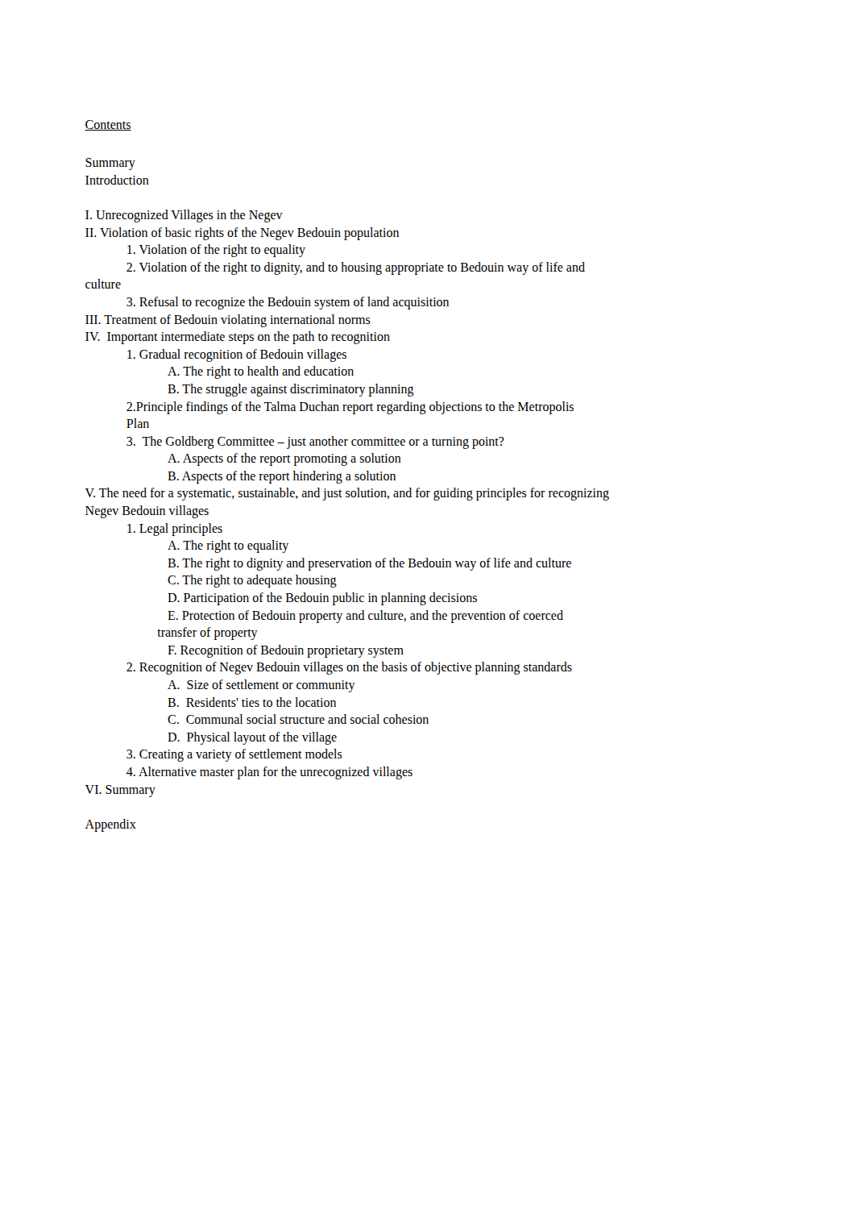Contents
Summary
Introduction
I. Unrecognized Villages in the Negev
II. Violation of basic rights of the Negev Bedouin population
1. Violation of the right to equality
2. Violation of the right to dignity, and to housing appropriate to Bedouin way of life and
culture
3. Refusal to recognize the Bedouin system of land acquisition
III. Treatment of Bedouin violating international norms
IV. Important intermediate steps on the path to recognition
1. Gradual recognition of Bedouin villages
A. The right to health and education
B. The struggle against discriminatory planning
2.Principle findings of the Talma Duchan report regarding objections to the Metropolis
Plan
3. The Goldberg Committee – just another committee or a turning point?
A. Aspects of the report promoting a solution
B. Aspects of the report hindering a solution
V. The need for a systematic, sustainable, and just solution, and for guiding principles for recognizing
Negev Bedouin villages
1. Legal principles
A. The right to equality
B. The right to dignity and preservation of the Bedouin way of life and culture
C. The right to adequate housing
D. Participation of the Bedouin public in planning decisions
E. Protection of Bedouin property and culture, and the prevention of coerced
transfer of property
F. Recognition of Bedouin proprietary system
2. Recognition of Negev Bedouin villages on the basis of objective planning standards
A. Size of settlement or community
B. Residents' ties to the location
C. Communal social structure and social cohesion
D. Physical layout of the village
3. Creating a variety of settlement models
4. Alternative master plan for the unrecognized villages
VI. Summary
Appendix